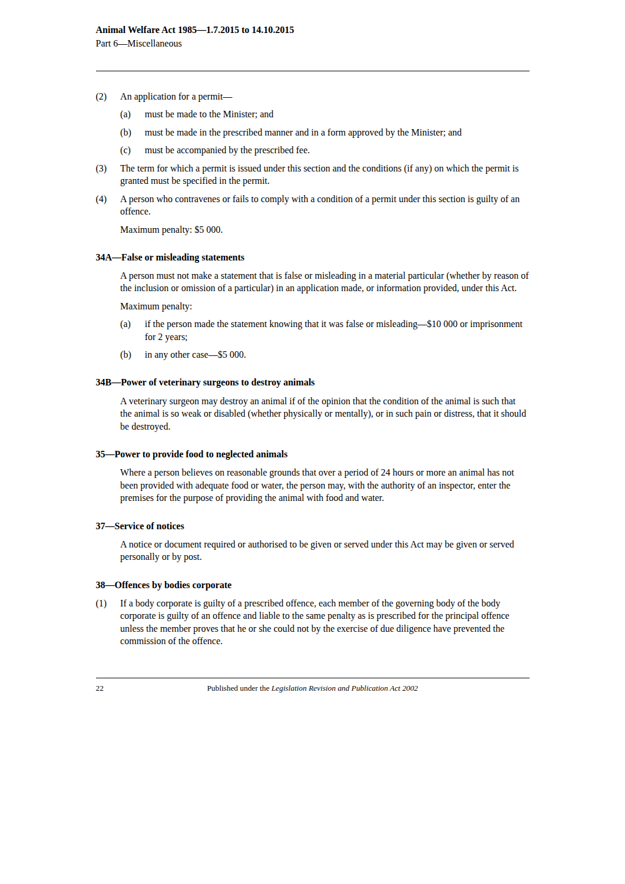Animal Welfare Act 1985—1.7.2015 to 14.10.2015
Part 6—Miscellaneous
(2) An application for a permit—
(a) must be made to the Minister; and
(b) must be made in the prescribed manner and in a form approved by the Minister; and
(c) must be accompanied by the prescribed fee.
(3) The term for which a permit is issued under this section and the conditions (if any) on which the permit is granted must be specified in the permit.
(4) A person who contravenes or fails to comply with a condition of a permit under this section is guilty of an offence.
Maximum penalty: $5 000.
34A—False or misleading statements
A person must not make a statement that is false or misleading in a material particular (whether by reason of the inclusion or omission of a particular) in an application made, or information provided, under this Act.
Maximum penalty:
(a) if the person made the statement knowing that it was false or misleading—$10 000 or imprisonment for 2 years;
(b) in any other case—$5 000.
34B—Power of veterinary surgeons to destroy animals
A veterinary surgeon may destroy an animal if of the opinion that the condition of the animal is such that the animal is so weak or disabled (whether physically or mentally), or in such pain or distress, that it should be destroyed.
35—Power to provide food to neglected animals
Where a person believes on reasonable grounds that over a period of 24 hours or more an animal has not been provided with adequate food or water, the person may, with the authority of an inspector, enter the premises for the purpose of providing the animal with food and water.
37—Service of notices
A notice or document required or authorised to be given or served under this Act may be given or served personally or by post.
38—Offences by bodies corporate
(1) If a body corporate is guilty of a prescribed offence, each member of the governing body of the body corporate is guilty of an offence and liable to the same penalty as is prescribed for the principal offence unless the member proves that he or she could not by the exercise of due diligence have prevented the commission of the offence.
22
Published under the Legislation Revision and Publication Act 2002